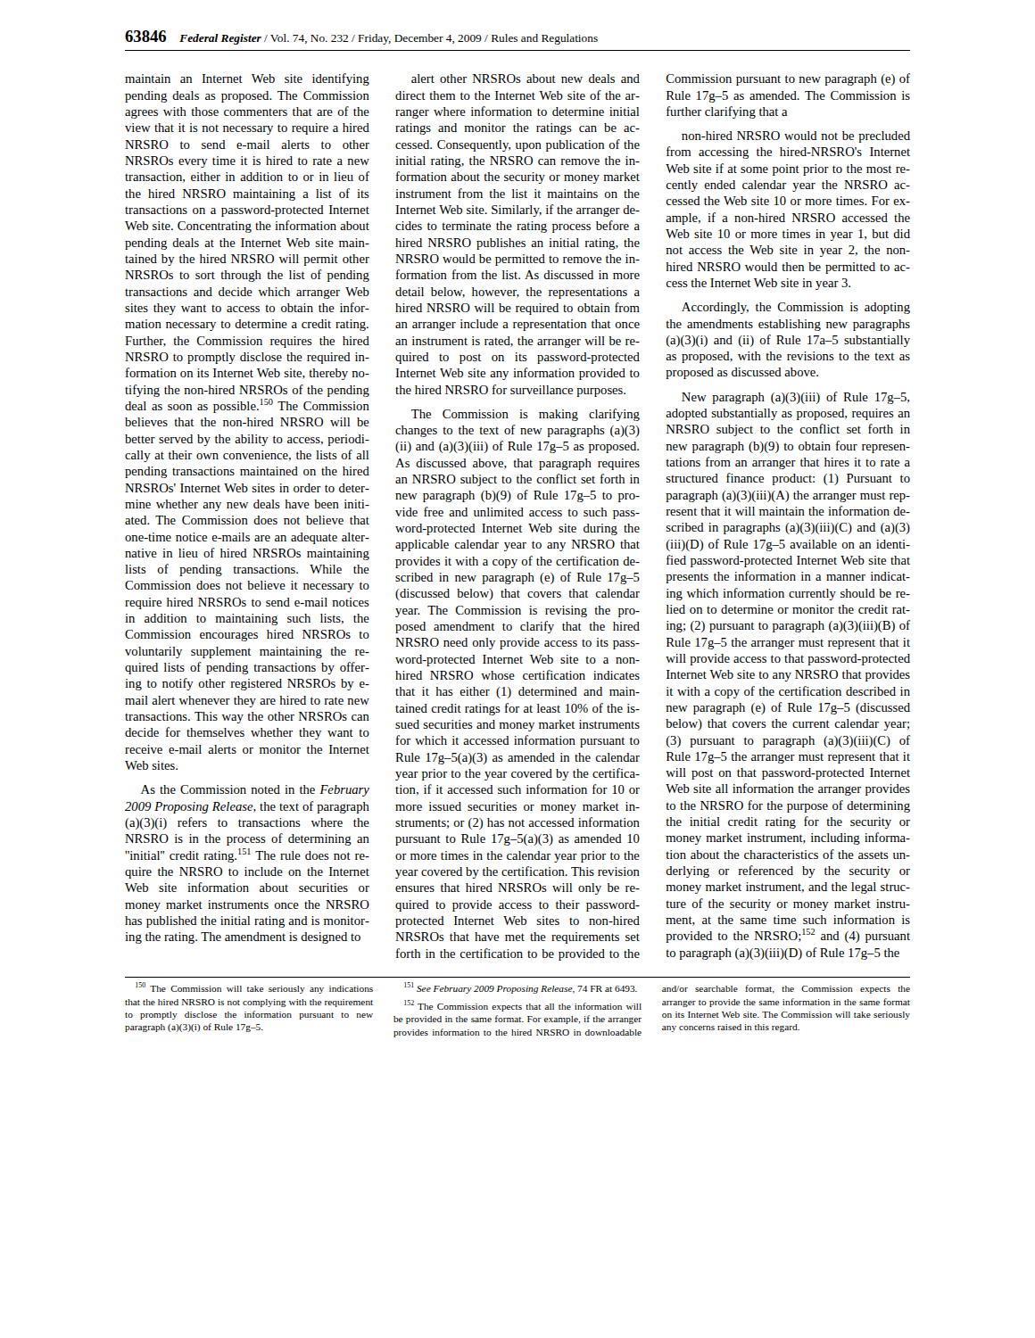63846 Federal Register / Vol. 74, No. 232 / Friday, December 4, 2009 / Rules and Regulations
maintain an Internet Web site identifying pending deals as proposed. The Commission agrees with those commenters that are of the view that it is not necessary to require a hired NRSRO to send e-mail alerts to other NRSROs every time it is hired to rate a new transaction, either in addition to or in lieu of the hired NRSRO maintaining a list of its transactions on a password-protected Internet Web site. Concentrating the information about pending deals at the Internet Web site maintained by the hired NRSRO will permit other NRSROs to sort through the list of pending transactions and decide which arranger Web sites they want to access to obtain the information necessary to determine a credit rating. Further, the Commission requires the hired NRSRO to promptly disclose the required information on its Internet Web site, thereby notifying the non-hired NRSROs of the pending deal as soon as possible.150 The Commission believes that the non-hired NRSRO will be better served by the ability to access, periodically at their own convenience, the lists of all pending transactions maintained on the hired NRSROs' Internet Web sites in order to determine whether any new deals have been initiated. The Commission does not believe that one-time notice e-mails are an adequate alternative in lieu of hired NRSROs maintaining lists of pending transactions. While the Commission does not believe it necessary to require hired NRSROs to send e-mail notices in addition to maintaining such lists, the Commission encourages hired NRSROs to voluntarily supplement maintaining the required lists of pending transactions by offering to notify other registered NRSROs by e-mail alert whenever they are hired to rate new transactions. This way the other NRSROs can decide for themselves whether they want to receive e-mail alerts or monitor the Internet Web sites.
As the Commission noted in the February 2009 Proposing Release, the text of paragraph (a)(3)(i) refers to transactions where the NRSRO is in the process of determining an ''initial'' credit rating.151 The rule does not require the NRSRO to include on the Internet Web site information about securities or money market instruments once the NRSRO has published the initial rating and is monitoring the rating. The amendment is designed to
alert other NRSROs about new deals and direct them to the Internet Web site of the arranger where information to determine initial ratings and monitor the ratings can be accessed. Consequently, upon publication of the initial rating, the NRSRO can remove the information about the security or money market instrument from the list it maintains on the Internet Web site. Similarly, if the arranger decides to terminate the rating process before a hired NRSRO publishes an initial rating, the NRSRO would be permitted to remove the information from the list. As discussed in more detail below, however, the representations a hired NRSRO will be required to obtain from an arranger include a representation that once an instrument is rated, the arranger will be required to post on its password-protected Internet Web site any information provided to the hired NRSRO for surveillance purposes.
The Commission is making clarifying changes to the text of new paragraphs (a)(3)(ii) and (a)(3)(iii) of Rule 17g–5 as proposed. As discussed above, that paragraph requires an NRSRO subject to the conflict set forth in new paragraph (b)(9) of Rule 17g–5 to provide free and unlimited access to such password-protected Internet Web site during the applicable calendar year to any NRSRO that provides it with a copy of the certification described in new paragraph (e) of Rule 17g–5 (discussed below) that covers that calendar year. The Commission is revising the proposed amendment to clarify that the hired NRSRO need only provide access to its password-protected Internet Web site to a non-hired NRSRO whose certification indicates that it has either (1) determined and maintained credit ratings for at least 10% of the issued securities and money market instruments for which it accessed information pursuant to Rule 17g–5(a)(3) as amended in the calendar year prior to the year covered by the certification, if it accessed such information for 10 or more issued securities or money market instruments; or (2) has not accessed information pursuant to Rule 17g–5(a)(3) as amended 10 or more times in the calendar year prior to the year covered by the certification. This revision ensures that hired NRSROs will only be required to provide access to their password-protected Internet Web sites to non-hired NRSROs that have met the requirements set forth in the certification to be provided to the Commission pursuant to new paragraph (e) of Rule 17g–5 as amended. The Commission is further clarifying that a
non-hired NRSRO would not be precluded from accessing the hired-NRSRO's Internet Web site if at some point prior to the most recently ended calendar year the NRSRO accessed the Web site 10 or more times. For example, if a non-hired NRSRO accessed the Web site 10 or more times in year 1, but did not access the Web site in year 2, the non-hired NRSRO would then be permitted to access the Internet Web site in year 3.
Accordingly, the Commission is adopting the amendments establishing new paragraphs (a)(3)(i) and (ii) of Rule 17a–5 substantially as proposed, with the revisions to the text as proposed as discussed above.
New paragraph (a)(3)(iii) of Rule 17g–5, adopted substantially as proposed, requires an NRSRO subject to the conflict set forth in new paragraph (b)(9) to obtain four representations from an arranger that hires it to rate a structured finance product: (1) Pursuant to paragraph (a)(3)(iii)(A) the arranger must represent that it will maintain the information described in paragraphs (a)(3)(iii)(C) and (a)(3)(iii)(D) of Rule 17g–5 available on an identified password-protected Internet Web site that presents the information in a manner indicating which information currently should be relied on to determine or monitor the credit rating; (2) pursuant to paragraph (a)(3)(iii)(B) of Rule 17g–5 the arranger must represent that it will provide access to that password-protected Internet Web site to any NRSRO that provides it with a copy of the certification described in new paragraph (e) of Rule 17g–5 (discussed below) that covers the current calendar year; (3) pursuant to paragraph (a)(3)(iii)(C) of Rule 17g–5 the arranger must represent that it will post on that password-protected Internet Web site all information the arranger provides to the NRSRO for the purpose of determining the initial credit rating for the security or money market instrument, including information about the characteristics of the assets underlying or referenced by the security or money market instrument, and the legal structure of the security or money market instrument, at the same time such information is provided to the NRSRO;152 and (4) pursuant to paragraph (a)(3)(iii)(D) of Rule 17g–5 the
150 The Commission will take seriously any indications that the hired NRSRO is not complying with the requirement to promptly disclose the information pursuant to new paragraph (a)(3)(i) of Rule 17g–5.
151 See February 2009 Proposing Release, 74 FR at 6493.
152 The Commission expects that all the information will be provided in the same format. For example, if the arranger provides information to the hired NRSRO in downloadable and/or searchable format, the Commission expects the arranger to provide the same information in the same format on its Internet Web site. The Commission will take seriously any concerns raised in this regard.